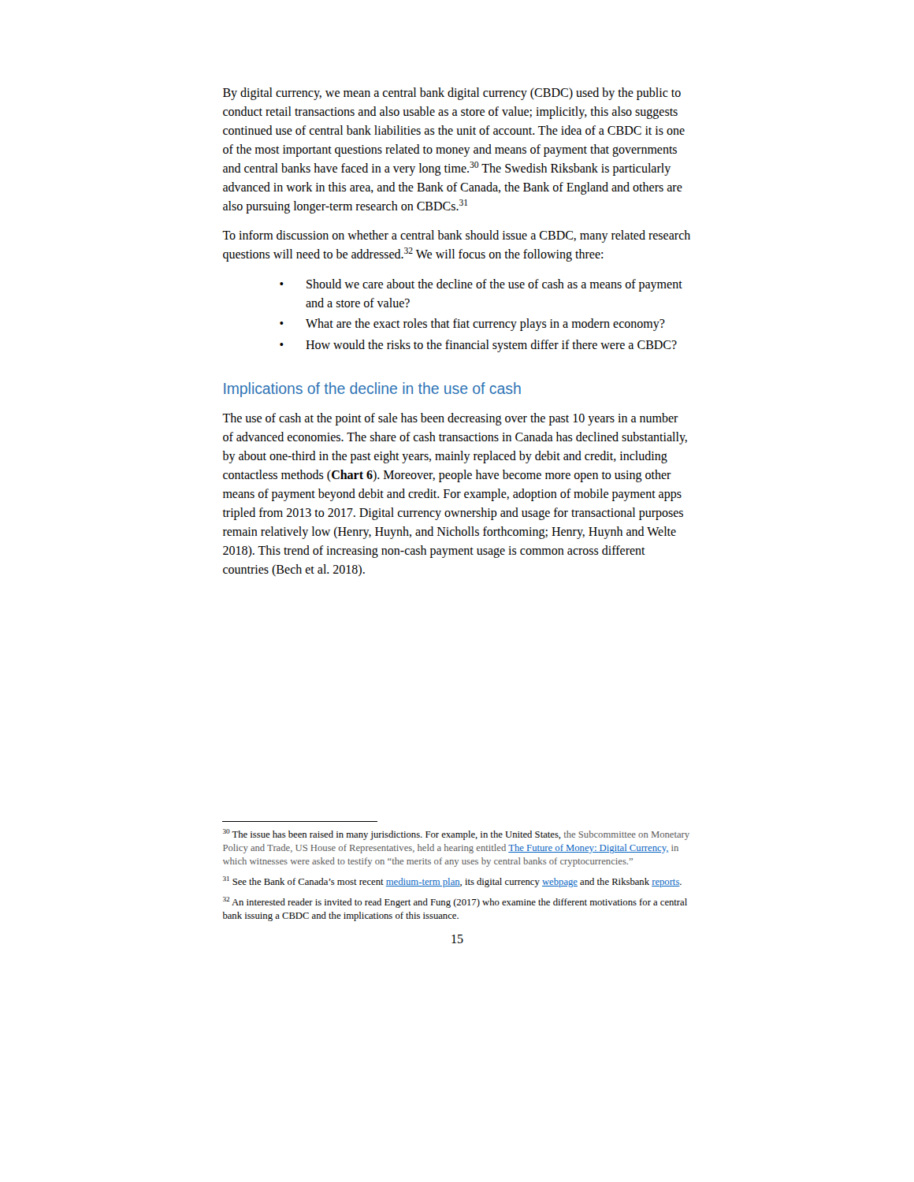By digital currency, we mean a central bank digital currency (CBDC) used by the public to conduct retail transactions and also usable as a store of value; implicitly, this also suggests continued use of central bank liabilities as the unit of account. The idea of a CBDC it is one of the most important questions related to money and means of payment that governments and central banks have faced in a very long time.30 The Swedish Riksbank is particularly advanced in work in this area, and the Bank of Canada, the Bank of England and others are also pursuing longer-term research on CBDCs.31
To inform discussion on whether a central bank should issue a CBDC, many related research questions will need to be addressed.32 We will focus on the following three:
Should we care about the decline of the use of cash as a means of payment and a store of value?
What are the exact roles that fiat currency plays in a modern economy?
How would the risks to the financial system differ if there were a CBDC?
Implications of the decline in the use of cash
The use of cash at the point of sale has been decreasing over the past 10 years in a number of advanced economies. The share of cash transactions in Canada has declined substantially, by about one-third in the past eight years, mainly replaced by debit and credit, including contactless methods (Chart 6). Moreover, people have become more open to using other means of payment beyond debit and credit. For example, adoption of mobile payment apps tripled from 2013 to 2017. Digital currency ownership and usage for transactional purposes remain relatively low (Henry, Huynh, and Nicholls forthcoming; Henry, Huynh and Welte 2018). This trend of increasing non-cash payment usage is common across different countries (Bech et al. 2018).
30 The issue has been raised in many jurisdictions. For example, in the United States, the Subcommittee on Monetary Policy and Trade, US House of Representatives, held a hearing entitled The Future of Money: Digital Currency, in which witnesses were asked to testify on “the merits of any uses by central banks of cryptocurrencies.”
31 See the Bank of Canada’s most recent medium-term plan, its digital currency webpage and the Riksbank reports.
32 An interested reader is invited to read Engert and Fung (2017) who examine the different motivations for a central bank issuing a CBDC and the implications of this issuance.
15